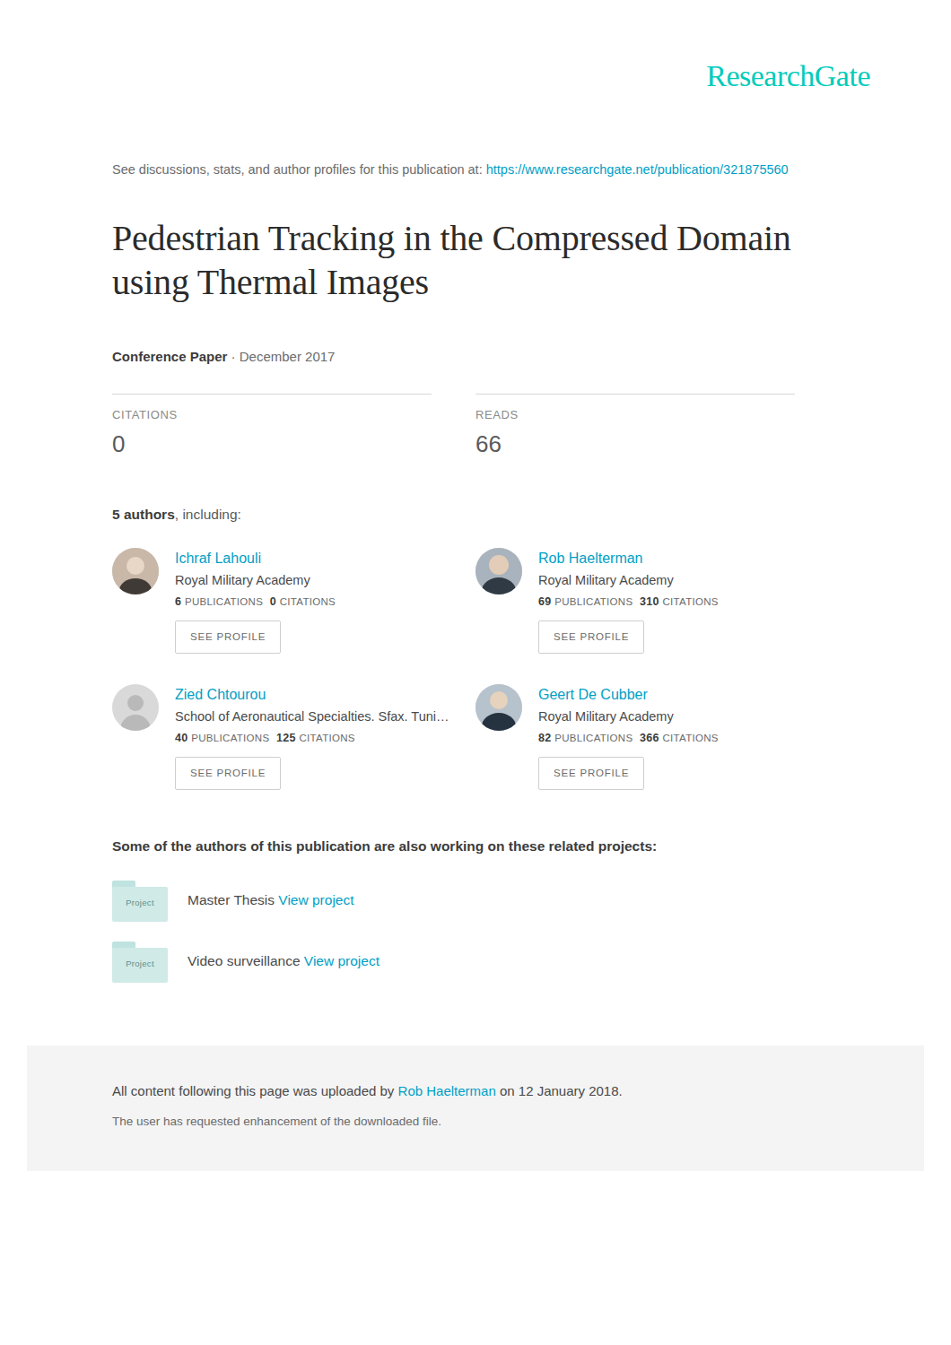ResearchGate
See discussions, stats, and author profiles for this publication at: https://www.researchgate.net/publication/321875560
Pedestrian Tracking in the Compressed Domain
using Thermal Images
Conference Paper · December 2017
Citations
0
Reads
66
5 authors, including:
Ichraf Lahouli
Royal Military Academy
6 Publications 0 Citations
See Profile
Rob Haelterman
Royal Military Academy
69 Publications 310 Citations
See Profile
Zied Chtourou
School of Aeronautical Specialties. Sfax. Tuni…
40 Publications 125 Citations
See Profile
Geert De Cubber
Royal Military Academy
82 Publications 366 Citations
See Profile
Some of the authors of this publication are also working on these related projects:
Project
Master Thesis View project
Project
Video surveillance View project
All content following this page was uploaded by Rob Haelterman on 12 January 2018.
The user has requested enhancement of the downloaded file.